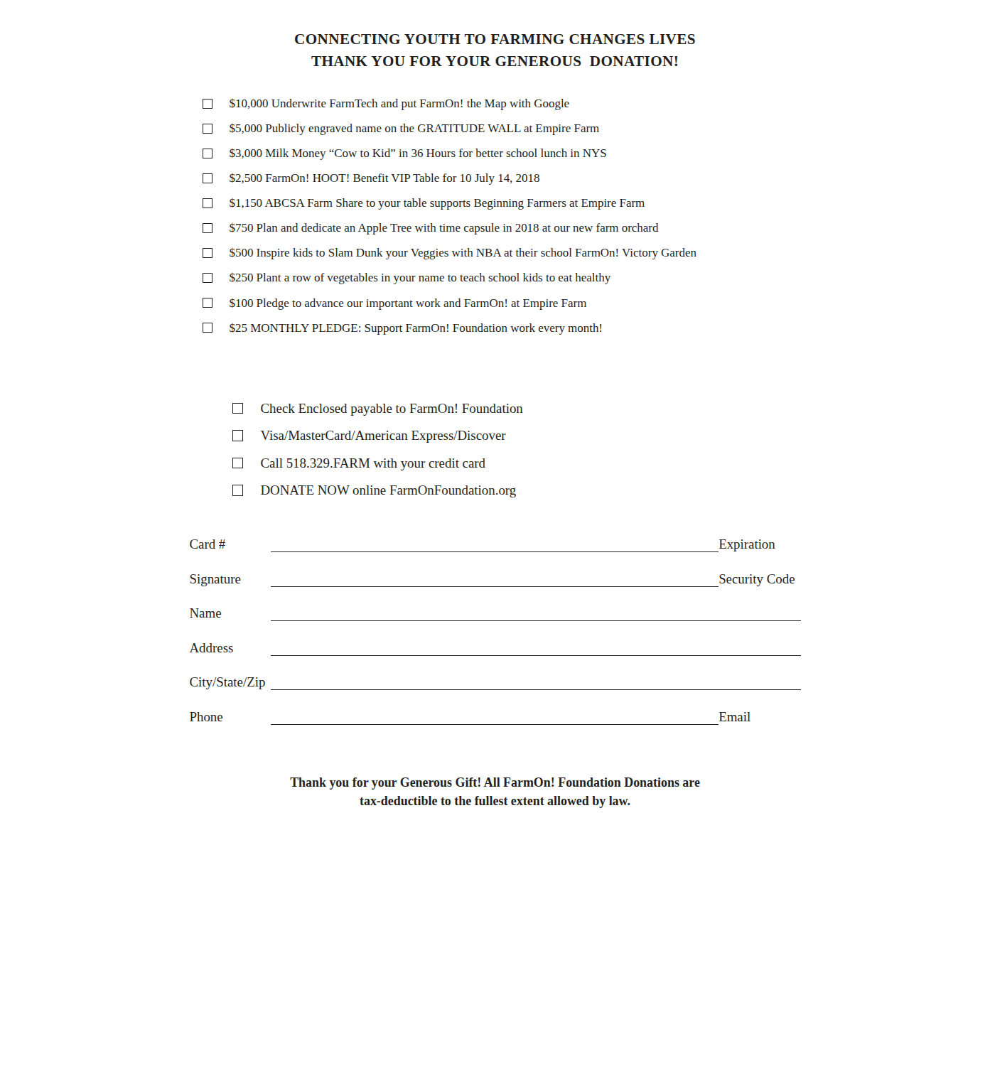CONNECTING YOUTH TO FARMING CHANGES LIVES
THANK YOU FOR YOUR GENEROUS DONATION!
$10,000 Underwrite FarmTech and put FarmOn! the Map with Google
$5,000 Publicly engraved name on the GRATITUDE WALL at Empire Farm
$3,000 Milk Money “Cow to Kid” in 36 Hours for better school lunch in NYS
$2,500 FarmOn! HOOT! Benefit VIP Table for 10 July 14, 2018
$1,150 ABCSA Farm Share to your table supports Beginning Farmers at Empire Farm
$750 Plan and dedicate an Apple Tree with time capsule in 2018 at our new farm orchard
$500 Inspire kids to Slam Dunk your Veggies with NBA at their school FarmOn! Victory Garden
$250 Plant a row of vegetables in your name to teach school kids to eat healthy
$100 Pledge to advance our important work and FarmOn! at Empire Farm
$25 MONTHLY PLEDGE: Support FarmOn! Foundation work every month!
Check Enclosed payable to FarmOn! Foundation
Visa/MasterCard/American Express/Discover
Call 518.329.FARM with your credit card
DONATE NOW online FarmOnFoundation.org
| Card # | | | Expiration | |
| Signature | | | Security Code | |
| Name | |
| Address | |
| City/State/Zip | |
| Phone | | | Email | |
Thank you for your Generous Gift! All FarmOn! Foundation Donations are
tax-deductible to the fullest extent allowed by law.